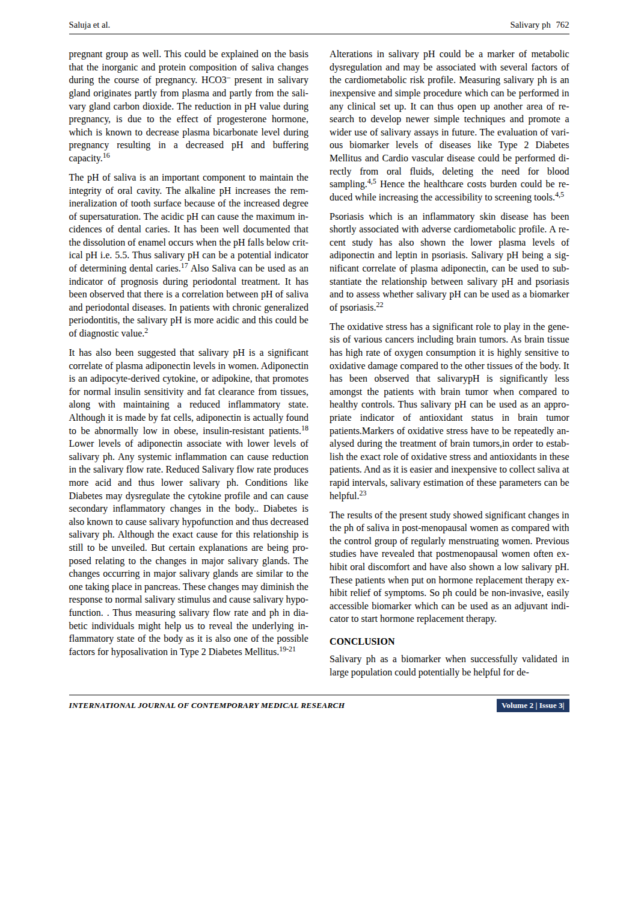Saluja et al. Salivary ph 762
pregnant group as well. This could be explained on the basis that the inorganic and protein composition of saliva changes during the course of pregnancy. HCO3– present in salivary gland originates partly from plasma and partly from the salivary gland carbon dioxide. The reduction in pH value during pregnancy, is due to the effect of progesterone hormone, which is known to decrease plasma bicarbonate level during pregnancy resulting in a decreased pH and buffering capacity.16
The pH of saliva is an important component to maintain the integrity of oral cavity. The alkaline pH increases the remineralization of tooth surface because of the increased degree of supersaturation. The acidic pH can cause the maximum incidences of dental caries. It has been well documented that the dissolution of enamel occurs when the pH falls below critical pH i.e. 5.5. Thus salivary pH can be a potential indicator of determining dental caries.17 Also Saliva can be used as an indicator of prognosis during periodontal treatment. It has been observed that there is a correlation between pH of saliva and periodontal diseases. In patients with chronic generalized periodontitis, the salivary pH is more acidic and this could be of diagnostic value.2
It has also been suggested that salivary pH is a significant correlate of plasma adiponectin levels in women. Adiponectin is an adipocyte-derived cytokine, or adipokine, that promotes for normal insulin sensitivity and fat clearance from tissues, along with maintaining a reduced inflammatory state. Although it is made by fat cells, adiponectin is actually found to be abnormally low in obese, insulin-resistant patients.18 Lower levels of adiponectin associate with lower levels of salivary ph. Any systemic inflammation can cause reduction in the salivary flow rate. Reduced Salivary flow rate produces more acid and thus lower salivary ph. Conditions like Diabetes may dysregulate the cytokine profile and can cause secondary inflammatory changes in the body.. Diabetes is also known to cause salivary hypofunction and thus decreased salivary ph. Although the exact cause for this relationship is still to be unveiled. But certain explanations are being proposed relating to the changes in major salivary glands. The changes occurring in major salivary glands are similar to the one taking place in pancreas. These changes may diminish the response to normal salivary stimulus and cause salivary hypofunction. . Thus measuring salivary flow rate and ph in diabetic individuals might help us to reveal the underlying inflammatory state of the body as it is also one of the possible factors for hyposalivation in Type 2 Diabetes Mellitus.19-21
Alterations in salivary pH could be a marker of metabolic dysregulation and may be associated with several factors of the cardiometabolic risk profile. Measuring salivary ph is an inexpensive and simple procedure which can be performed in any clinical set up. It can thus open up another area of research to develop newer simple techniques and promote a wider use of salivary assays in future. The evaluation of various biomarker levels of diseases like Type 2 Diabetes Mellitus and Cardio vascular disease could be performed directly from oral fluids, deleting the need for blood sampling.4,5 Hence the healthcare costs burden could be reduced while increasing the accessibility to screening tools.4,5
Psoriasis which is an inflammatory skin disease has been shortly associated with adverse cardiometabolic profile. A recent study has also shown the lower plasma levels of adiponectin and leptin in psoriasis. Salivary pH being a significant correlate of plasma adiponectin, can be used to substantiate the relationship between salivary pH and psoriasis and to assess whether salivary pH can be used as a biomarker of psoriasis.22
The oxidative stress has a significant role to play in the genesis of various cancers including brain tumors. As brain tissue has high rate of oxygen consumption it is highly sensitive to oxidative damage compared to the other tissues of the body. It has been observed that salivarypH is significantly less amongst the patients with brain tumor when compared to healthy controls. Thus salivary pH can be used as an appropriate indicator of antioxidant status in brain tumor patients.Markers of oxidative stress have to be repeatedly analysed during the treatment of brain tumors,in order to establish the exact role of oxidative stress and antioxidants in these patients. And as it is easier and inexpensive to collect saliva at rapid intervals, salivary estimation of these parameters can be helpful.23
The results of the present study showed significant changes in the ph of saliva in post-menopausal women as compared with the control group of regularly menstruating women. Previous studies have revealed that postmenopausal women often exhibit oral discomfort and have also shown a low salivary pH. These patients when put on hormone replacement therapy exhibit relief of symptoms. So ph could be non-invasive, easily accessible biomarker which can be used as an adjuvant indicator to start hormone replacement therapy.
Conclusion
Salivary ph as a biomarker when successfully validated in large population could potentially be helpful for de-
INTERNATIONAL JOURNAL OF CONTEMPORARY MEDICAL RESEARCH Volume 2 | Issue 3|